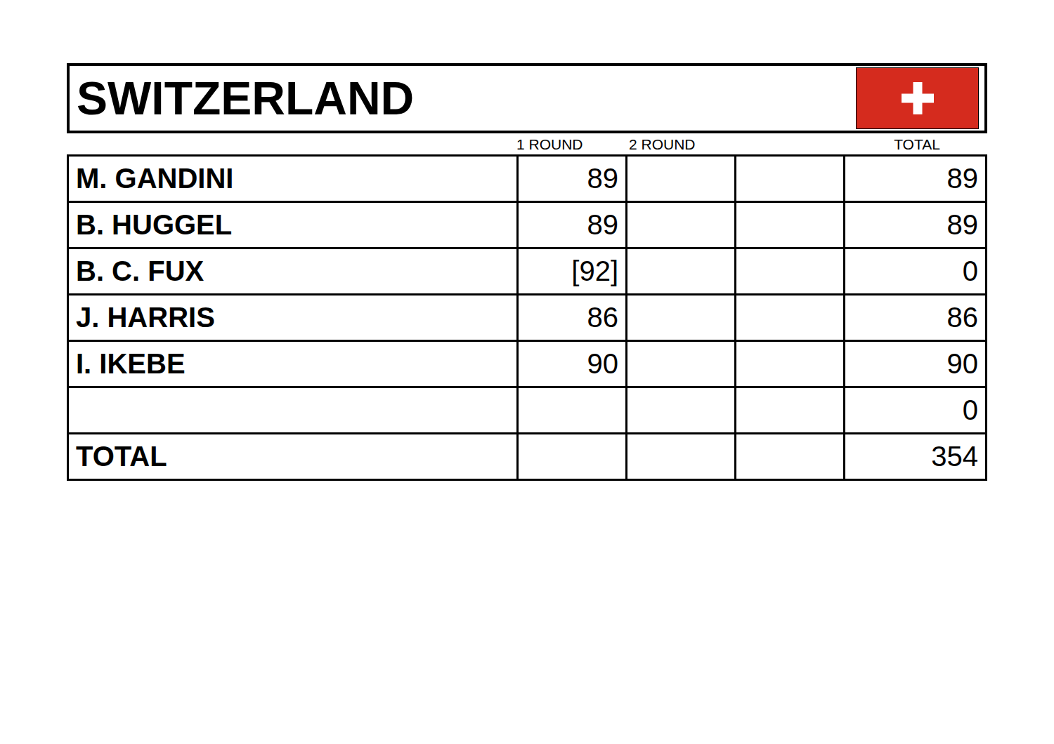SWITZERLAND
1 ROUND
2 ROUND
TOTAL
| M. GANDINI | 89 | | | 89 |
| B. HUGGEL | 89 | | | 89 |
| B. C. FUX | [92] | | | 0 |
| J. HARRIS | 86 | | | 86 |
| I. IKEBE | 90 | | | 90 |
| | | | | 0 |
| TOTAL | | | | 354 |